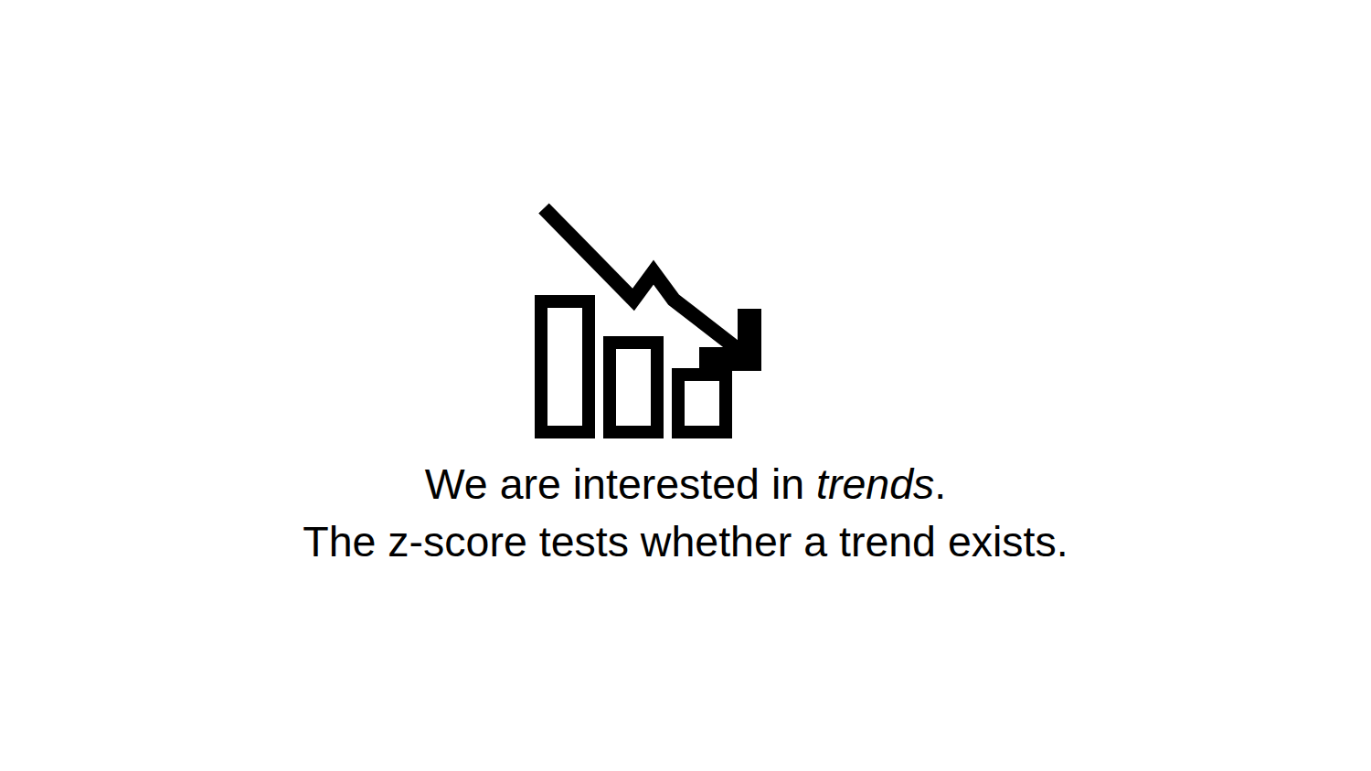Three bars decreasing in height from left to right, with a jagged arrow above them pointing downward to the right.
We are interested in trends. The z-score tests whether a trend exists.